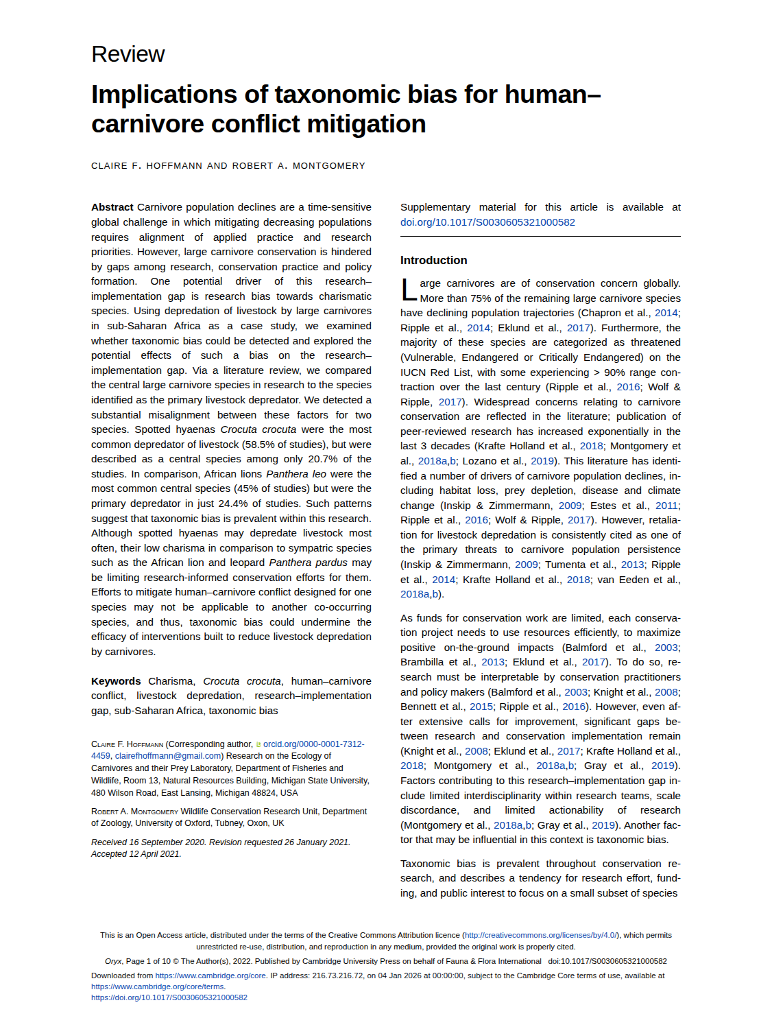Review
Implications of taxonomic bias for human–carnivore conflict mitigation
Claire F. Hoffmann and Robert A. Montgomery
Abstract Carnivore population declines are a time-sensitive global challenge in which mitigating decreasing populations requires alignment of applied practice and research priorities. However, large carnivore conservation is hindered by gaps among research, conservation practice and policy formation. One potential driver of this research–implementation gap is research bias towards charismatic species. Using depredation of livestock by large carnivores in sub-Saharan Africa as a case study, we examined whether taxonomic bias could be detected and explored the potential effects of such a bias on the research–implementation gap. Via a literature review, we compared the central large carnivore species in research to the species identified as the primary livestock depredator. We detected a substantial misalignment between these factors for two species. Spotted hyaenas Crocuta crocuta were the most common depredator of livestock (58.5% of studies), but were described as a central species among only 20.7% of the studies. In comparison, African lions Panthera leo were the most common central species (45% of studies) but were the primary depredator in just 24.4% of studies. Such patterns suggest that taxonomic bias is prevalent within this research. Although spotted hyaenas may depredate livestock most often, their low charisma in comparison to sympatric species such as the African lion and leopard Panthera pardus may be limiting research-informed conservation efforts for them. Efforts to mitigate human–carnivore conflict designed for one species may not be applicable to another co-occurring species, and thus, taxonomic bias could undermine the efficacy of interventions built to reduce livestock depredation by carnivores.
Keywords Charisma, Crocuta crocuta, human–carnivore conflict, livestock depredation, research–implementation gap, sub-Saharan Africa, taxonomic bias
Claire F. Hoffmann (Corresponding author, iD orcid.org/0000-0001-7312-4459, clairefhoffmann@gmail.com) Research on the Ecology of Carnivores and their Prey Laboratory, Department of Fisheries and Wildlife, Room 13, Natural Resources Building, Michigan State University, 480 Wilson Road, East Lansing, Michigan 48824, USA
Robert A. Montgomery Wildlife Conservation Research Unit, Department of Zoology, University of Oxford, Tubney, Oxon, UK
Received 16 September 2020. Revision requested 26 January 2021.
Accepted 12 April 2021.
Supplementary material for this article is available at doi.org/10.1017/S0030605321000582
Introduction
Large carnivores are of conservation concern globally. More than 75% of the remaining large carnivore species have declining population trajectories (Chapron et al., 2014; Ripple et al., 2014; Eklund et al., 2017). Furthermore, the majority of these species are categorized as threatened (Vulnerable, Endangered or Critically Endangered) on the IUCN Red List, with some experiencing > 90% range contraction over the last century (Ripple et al., 2016; Wolf & Ripple, 2017). Widespread concerns relating to carnivore conservation are reflected in the literature; publication of peer-reviewed research has increased exponentially in the last 3 decades (Krafte Holland et al., 2018; Montgomery et al., 2018a,b; Lozano et al., 2019). This literature has identified a number of drivers of carnivore population declines, including habitat loss, prey depletion, disease and climate change (Inskip & Zimmermann, 2009; Estes et al., 2011; Ripple et al., 2016; Wolf & Ripple, 2017). However, retaliation for livestock depredation is consistently cited as one of the primary threats to carnivore population persistence (Inskip & Zimmermann, 2009; Tumenta et al., 2013; Ripple et al., 2014; Krafte Holland et al., 2018; van Eeden et al., 2018a,b).
As funds for conservation work are limited, each conservation project needs to use resources efficiently, to maximize positive on-the-ground impacts (Balmford et al., 2003; Brambilla et al., 2013; Eklund et al., 2017). To do so, research must be interpretable by conservation practitioners and policy makers (Balmford et al., 2003; Knight et al., 2008; Bennett et al., 2015; Ripple et al., 2016). However, even after extensive calls for improvement, significant gaps between research and conservation implementation remain (Knight et al., 2008; Eklund et al., 2017; Krafte Holland et al., 2018; Montgomery et al., 2018a,b; Gray et al., 2019). Factors contributing to this research–implementation gap include limited interdisciplinarity within research teams, scale discordance, and limited actionability of research (Montgomery et al., 2018a,b; Gray et al., 2019). Another factor that may be influential in this context is taxonomic bias.
Taxonomic bias is prevalent throughout conservation research, and describes a tendency for research effort, funding, and public interest to focus on a small subset of species
This is an Open Access article, distributed under the terms of the Creative Commons Attribution licence (http://creativecommons.org/licenses/by/4.0/), which permits unrestricted re-use, distribution, and reproduction in any medium, provided the original work is properly cited.
Oryx, Page 1 of 10 © The Author(s), 2022. Published by Cambridge University Press on behalf of Fauna & Flora International doi:10.1017/S0030605321000582
Downloaded from https://www.cambridge.org/core. IP address: 216.73.216.72, on 04 Jan 2026 at 00:00:00, subject to the Cambridge Core terms of use, available at https://www.cambridge.org/core/terms.
https://doi.org/10.1017/S0030605321000582